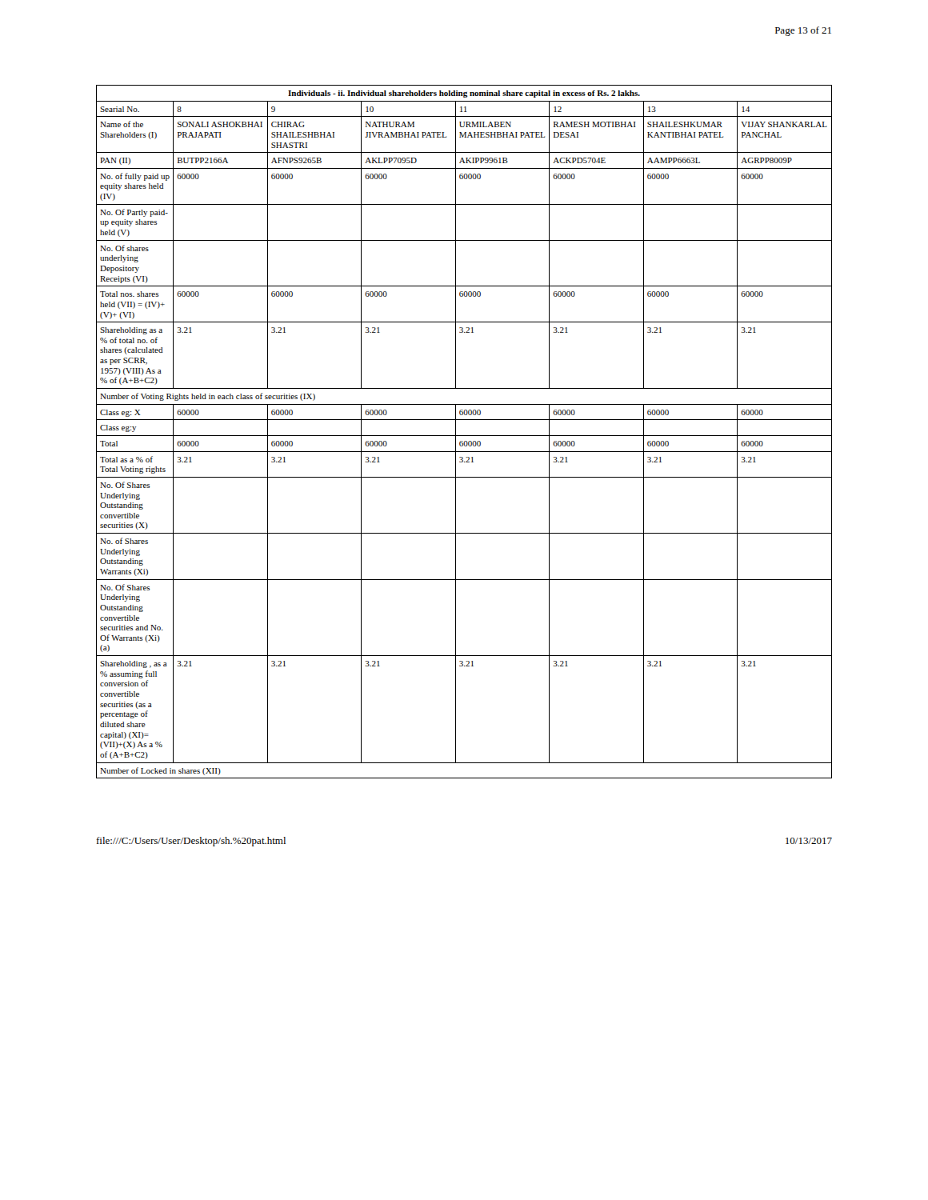Page 13 of 21
| Individuals - ii. Individual shareholders holding nominal share capital in excess of Rs. 2 lakhs. |
| Searial No. | 8 | 9 | 10 | 11 | 12 | 13 | 14 |
| Name of the Shareholders (I) | SONALI ASHOKBHAI PRAJAPATI | CHIRAG SHAILESHBHAI SHASTRI | NATHURAM JIVRAMBHAI PATEL | URMILABEN MAHESHBHAI PATEL | RAMESH MOTIBHAI DESAI | SHAILESHKUMAR KANTIBHAI PATEL | VIJAY SHANKARLAL PANCHAL |
| PAN (II) | BUTPP2166A | AFNPS9265B | AKLPP7095D | AKIPP9961B | ACKPD5704E | AAMPP6663L | AGRPP8009P |
| No. of fully paid up equity shares held (IV) | 60000 | 60000 | 60000 | 60000 | 60000 | 60000 | 60000 |
| No. Of Partly paid-up equity shares held (V) | | | | | | | |
| No. Of shares underlying Depository Receipts (VI) | | | | | | | |
| Total nos. shares held (VII) = (IV)+(V)+ (VI) | 60000 | 60000 | 60000 | 60000 | 60000 | 60000 | 60000 |
| Shareholding as a % of total no. of shares (calculated as per SCRR, 1957) (VIII) As a % of (A+B+C2) | 3.21 | 3.21 | 3.21 | 3.21 | 3.21 | 3.21 | 3.21 |
| Number of Voting Rights held in each class of securities (IX) |
| Class eg: X | 60000 | 60000 | 60000 | 60000 | 60000 | 60000 | 60000 |
| Class eg:y | | | | | | | |
| Total | 60000 | 60000 | 60000 | 60000 | 60000 | 60000 | 60000 |
| Total as a % of Total Voting rights | 3.21 | 3.21 | 3.21 | 3.21 | 3.21 | 3.21 | 3.21 |
| No. Of Shares Underlying Outstanding convertible securities (X) | | | | | | | |
| No. of Shares Underlying Outstanding Warrants (Xi) | | | | | | | |
| No. Of Shares Underlying Outstanding convertible securities and No. Of Warrants (Xi) (a) | | | | | | | |
| Shareholding , as a % assuming full conversion of convertible securities (as a percentage of diluted share capital) (XI)= (VII)+(X) As a % of (A+B+C2) | 3.21 | 3.21 | 3.21 | 3.21 | 3.21 | 3.21 | 3.21 |
| Number of Locked in shares (XII) |
file:///C:/Users/User/Desktop/sh.%20pat.html
10/13/2017